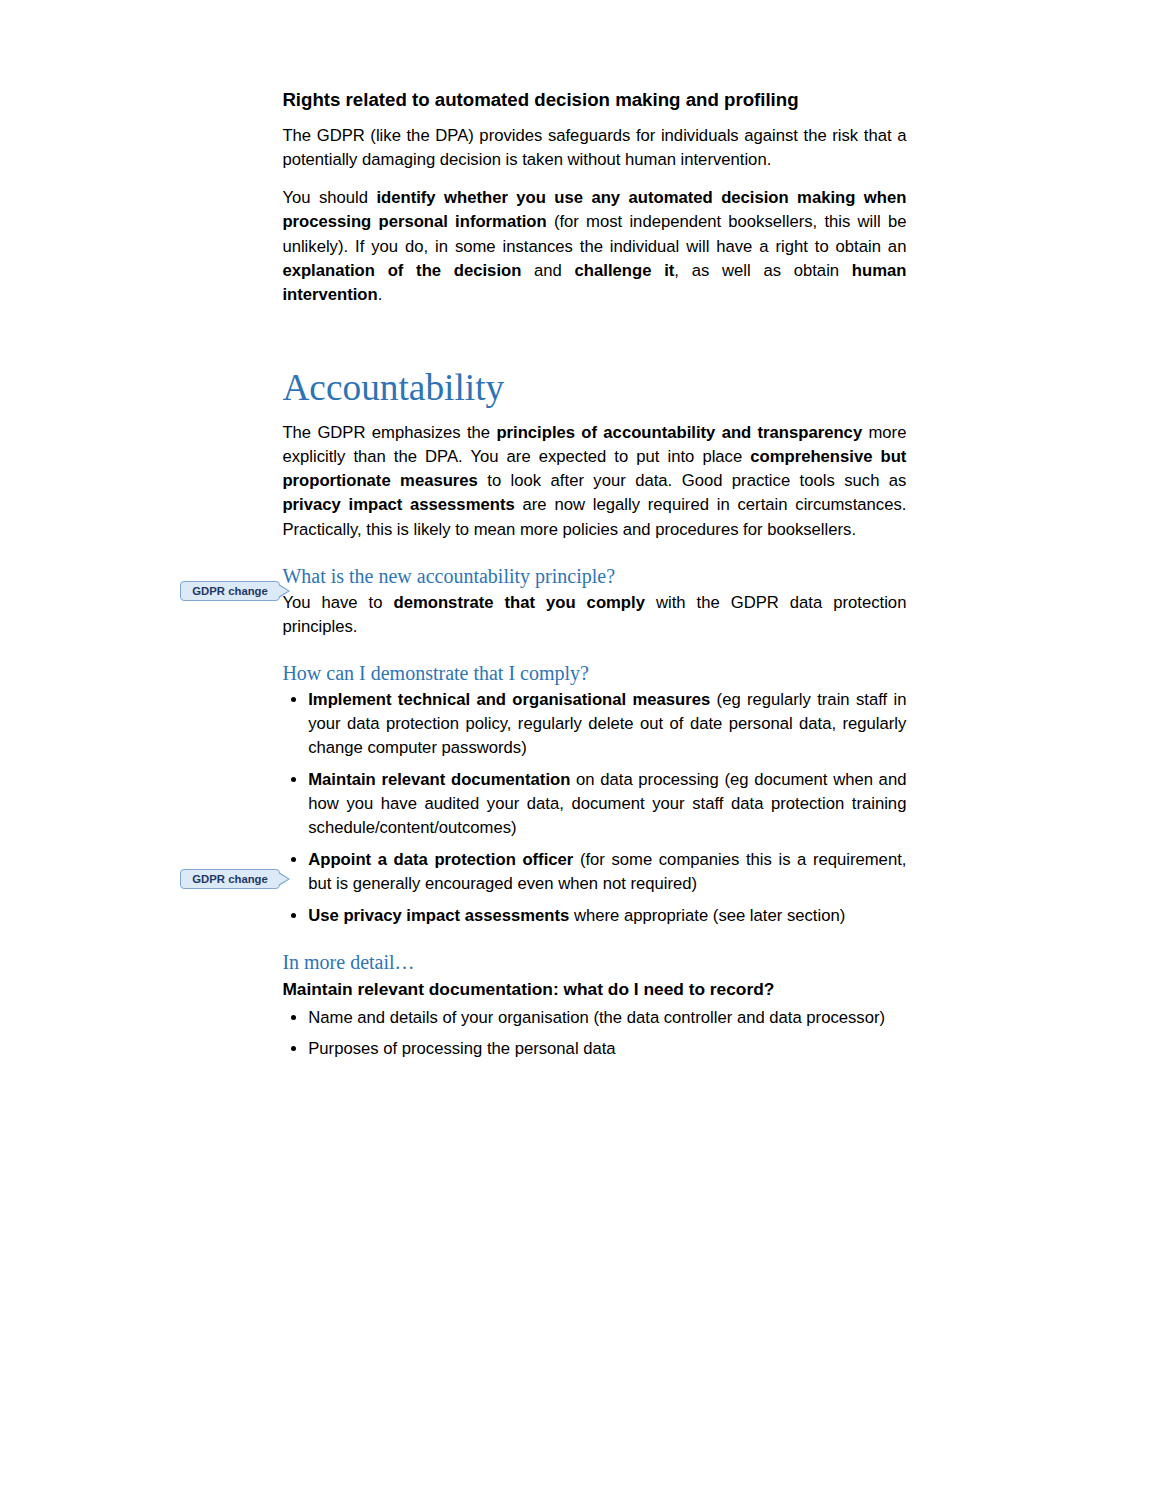Rights related to automated decision making and profiling
The GDPR (like the DPA) provides safeguards for individuals against the risk that a potentially damaging decision is taken without human intervention.
You should identify whether you use any automated decision making when processing personal information (for most independent booksellers, this will be unlikely). If you do, in some instances the individual will have a right to obtain an explanation of the decision and challenge it, as well as obtain human intervention.
Accountability
The GDPR emphasizes the principles of accountability and transparency more explicitly than the DPA. You are expected to put into place comprehensive but proportionate measures to look after your data. Good practice tools such as privacy impact assessments are now legally required in certain circumstances. Practically, this is likely to mean more policies and procedures for booksellers.
What is the new accountability principle?
GDPR change
You have to demonstrate that you comply with the GDPR data protection principles.
How can I demonstrate that I comply?
Implement technical and organisational measures (eg regularly train staff in your data protection policy, regularly delete out of date personal data, regularly change computer passwords)
Maintain relevant documentation on data processing (eg document when and how you have audited your data, document your staff data protection training schedule/content/outcomes)
Appoint a data protection officer (for some companies this is a requirement, but is generally encouraged even when not required)
Use privacy impact assessments where appropriate (see later section)
In more detail…
Maintain relevant documentation: what do I need to record?
GDPR change
Name and details of your organisation (the data controller and data processor)
Purposes of processing the personal data